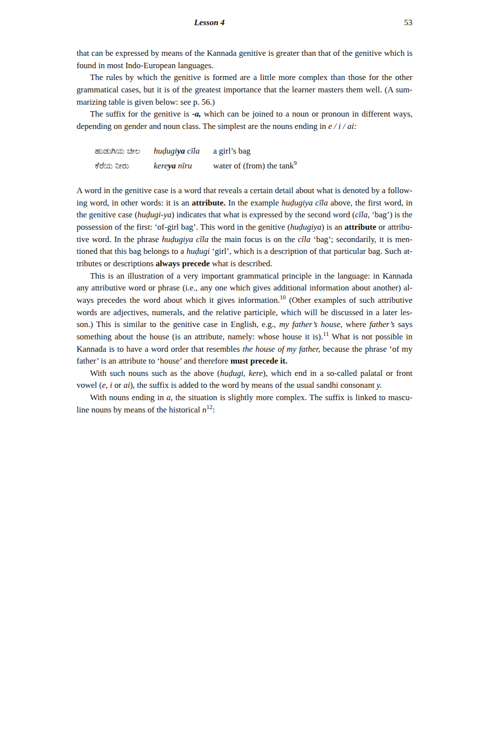Lesson 4 53
that can be expressed by means of the Kannada genitive is greater than that of the genitive which is found in most Indo-European languages.
The rules by which the genitive is formed are a little more complex than those for the other grammatical cases, but it is of the greatest importance that the learner masters them well. (A summarizing table is given below: see p. 56.)
The suffix for the genitive is -a, which can be joined to a noun or pronoun in different ways, depending on gender and noun class. The simplest are the nouns ending in e / i / ai:
| ಹುಡುಗಿಯ ಚೀಲ | huḍugi ya cīla | a girl’s bag |
| ಕೆರೆಯ ನೀರು | kere ya nīru | water of (from) the tank 9 |
A word in the genitive case is a word that reveals a certain detail about what is denoted by a following word, in other words: it is an attribute. In the example huḍugiya cīla above, the first word, in the genitive case (huḍugi-ya) indicates that what is expressed by the second word (cīla, ‘bag’) is the possession of the first: ‘of-girl bag’. This word in the genitive (huḍugiya) is an attribute or attributive word. In the phrase huḍugiya cīla the main focus is on the cīla ‘bag’; secondarily, it is mentioned that this bag belongs to a huḍugi ‘girl’, which is a description of that particular bag. Such attributes or descriptions always precede what is described.
This is an illustration of a very important grammatical principle in the language: in Kannada any attributive word or phrase (i.e., any one which gives additional information about another) always precedes the word about which it gives information.10 (Other examples of such attributive words are adjectives, numerals, and the relative participle, which will be discussed in a later lesson.) This is similar to the genitive case in English, e.g., my father’s house, where father’s says something about the house (is an attribute, namely: whose house it is).11 What is not possible in Kannada is to have a word order that resembles the house of my father, because the phrase ‘of my father’ is an attribute to ‘house’ and therefore must precede it.
With such nouns such as the above (huḍugi, kere), which end in a so-called palatal or front vowel (e, i or ai), the suffix is added to the word by means of the usual sandhi consonant y.
With nouns ending in a, the situation is slightly more complex. The suffix is linked to masculine nouns by means of the historical n12: